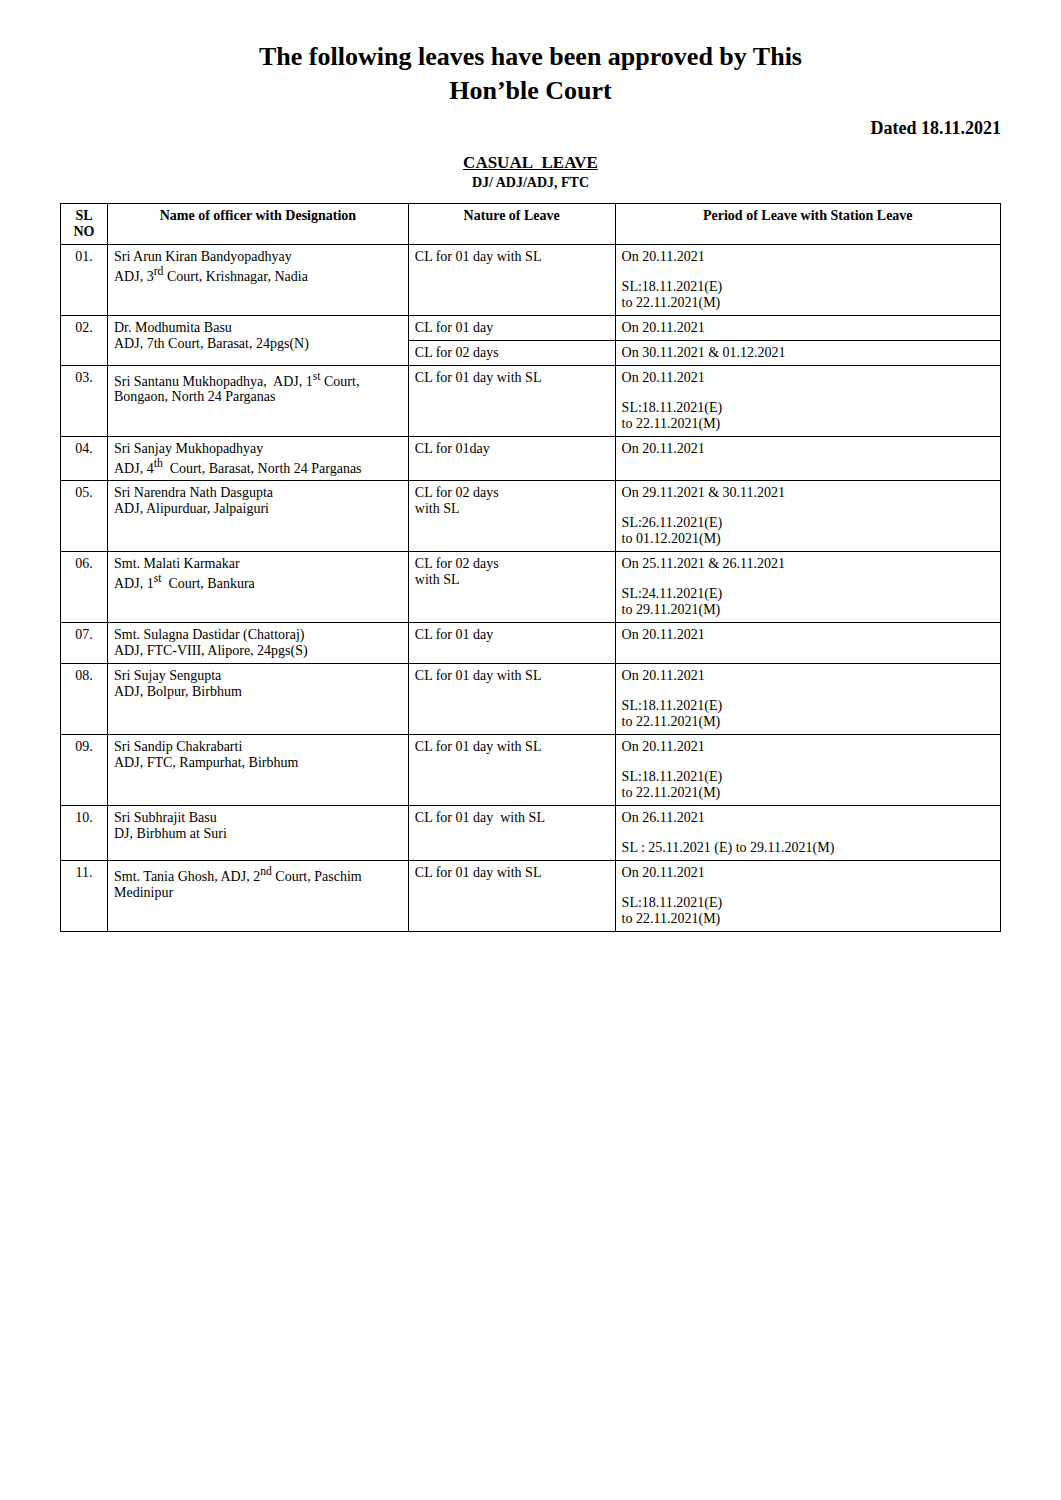The following leaves have been approved by This
Hon’ble Court
Dated 18.11.2021
CASUAL LEAVE
DJ/ ADJ/ADJ, FTC
| SL NO | Name of officer with Designation | Nature of Leave | Period of Leave with Station Leave |
| --- | --- | --- | --- |
| 01. | Sri Arun Kiran Bandyopadhyay ADJ, 3 rd Court, Krishnagar, Nadia | CL for 01 day with SL | On 20.11.2021 SL:18.11.2021(E) to 22.11.2021(M) |
| 02. | Dr. Modhumita Basu ADJ, 7th Court, Barasat, 24pgs(N) | CL for 01 day | On 20.11.2021 |
| CL for 02 days | On 30.11.2021 & 01.12.2021 |
| 03. | Sri Santanu Mukhopadhya, ADJ, 1 st Court, Bongaon, North 24 Parganas | CL for 01 day with SL | On 20.11.2021 SL:18.11.2021(E) to 22.11.2021(M) |
| 04. | Sri Sanjay Mukhopadhyay ADJ, 4 th Court, Barasat, North 24 Parganas | CL for 01day | On 20.11.2021 |
| 05. | Sri Narendra Nath Dasgupta ADJ, Alipurduar, Jalpaiguri | CL for 02 days with SL | On 29.11.2021 & 30.11.2021 SL:26.11.2021(E) to 01.12.2021(M) |
| 06. | Smt. Malati Karmakar ADJ, 1 st Court, Bankura | CL for 02 days with SL | On 25.11.2021 & 26.11.2021 SL:24.11.2021(E) to 29.11.2021(M) |
| 07. | Smt. Sulagna Dastidar (Chattoraj) ADJ, FTC-VIII, Alipore, 24pgs(S) | CL for 01 day | On 20.11.2021 |
| 08. | Sri Sujay Sengupta ADJ, Bolpur, Birbhum | CL for 01 day with SL | On 20.11.2021 SL:18.11.2021(E) to 22.11.2021(M) |
| 09. | Sri Sandip Chakrabarti ADJ, FTC, Rampurhat, Birbhum | CL for 01 day with SL | On 20.11.2021 SL:18.11.2021(E) to 22.11.2021(M) |
| 10. | Sri Subhrajit Basu DJ, Birbhum at Suri | CL for 01 day with SL | On 26.11.2021 SL : 25.11.2021 (E) to 29.11.2021(M) |
| 11. | Smt. Tania Ghosh, ADJ, 2 nd Court, Paschim Medinipur | CL for 01 day with SL | On 20.11.2021 SL:18.11.2021(E) to 22.11.2021(M) |